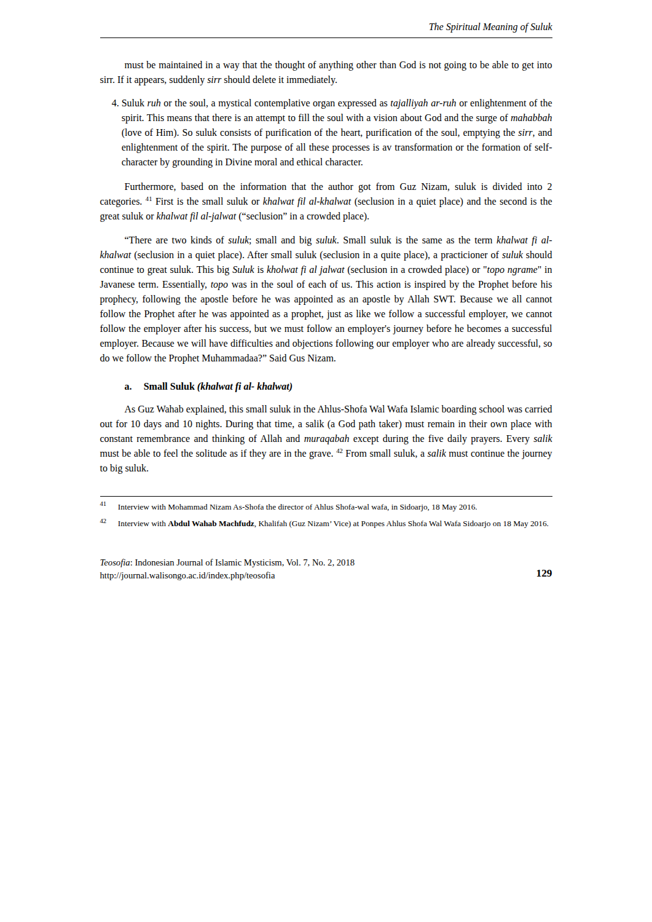The Spiritual Meaning of Suluk
must be maintained in a way that the thought of anything other than God is not going to be able to get into sirr. If it appears, suddenly sirr should delete it immediately.
Suluk ruh or the soul, a mystical contemplative organ expressed as tajalliyah ar-ruh or enlightenment of the spirit. This means that there is an attempt to fill the soul with a vision about God and the surge of mahabbah (love of Him). So suluk consists of purification of the heart, purification of the soul, emptying the sirr, and enlightenment of the spirit. The purpose of all these processes is av transformation or the formation of self-character by grounding in Divine moral and ethical character.
Furthermore, based on the information that the author got from Guz Nizam, suluk is divided into 2 categories. 41 First is the small suluk or khalwat fil al-khalwat (seclusion in a quiet place) and the second is the great suluk or khalwat fil al-jalwat (“seclusion” in a crowded place).
“There are two kinds of suluk; small and big suluk. Small suluk is the same as the term khalwat fi al- khalwat (seclusion in a quiet place). After small suluk (seclusion in a quite place), a practicioner of suluk should continue to great suluk. This big Suluk is kholwat fi al jalwat (seclusion in a crowded place) or "topo ngrame" in Javanese term. Essentially, topo was in the soul of each of us. This action is inspired by the Prophet before his prophecy, following the apostle before he was appointed as an apostle by Allah SWT. Because we all cannot follow the Prophet after he was appointed as a prophet, just as like we follow a successful employer, we cannot follow the employer after his success, but we must follow an employer's journey before he becomes a successful employer. Because we will have difficulties and objections following our employer who are already successful, so do we follow the Prophet Muhammadaa?” Said Gus Nizam.
a. Small Suluk (khalwat fi al- khalwat)
As Guz Wahab explained, this small suluk in the Ahlus-Shofa Wal Wafa Islamic boarding school was carried out for 10 days and 10 nights. During that time, a salik (a God path taker) must remain in their own place with constant remembrance and thinking of Allah and muraqabah except during the five daily prayers. Every salik must be able to feel the solitude as if they are in the grave. 42 From small suluk, a salik must continue the journey to big suluk.
41 Interview with Mohammad Nizam As-Shofa the director of Ahlus Shofa-wal wafa, in Sidoarjo, 18 May 2016.
42 Interview with Abdul Wahab Machfudz, Khalifah (Guz Nizam’ Vice) at Ponpes Ahlus Shofa Wal Wafa Sidoarjo on 18 May 2016.
Teosofia: Indonesian Journal of Islamic Mysticism, Vol. 7, No. 2, 2018
http://journal.walisongo.ac.id/index.php/teosofia
129